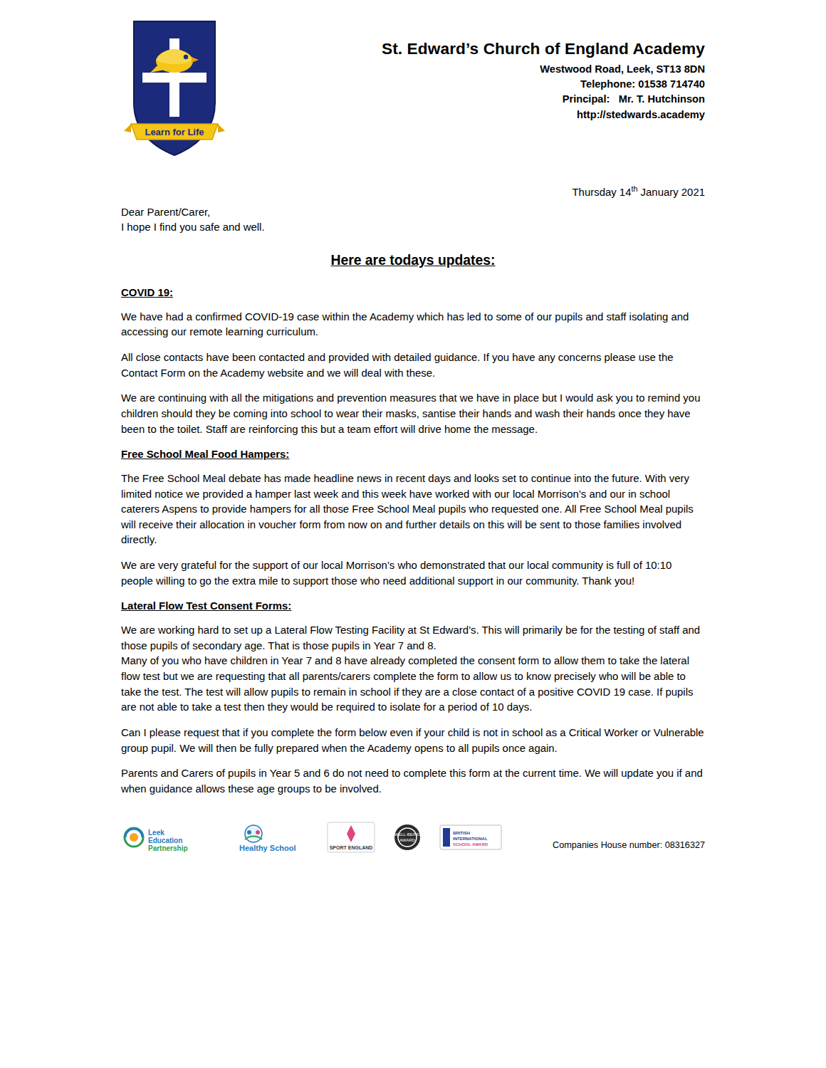Learn for Life
St. Edward’s Church of England Academy
Westwood Road, Leek, ST13 8DN
Telephone: 01538 714740
Principal: Mr. T. Hutchinson
http://stedwards.academy
Thursday 14th January 2021
Dear Parent/Carer,
I hope I find you safe and well.
Here are todays updates:
COVID 19:
We have had a confirmed COVID-19 case within the Academy which has led to some of our pupils and staff isolating and accessing our remote learning curriculum.
All close contacts have been contacted and provided with detailed guidance. If you have any concerns please use the Contact Form on the Academy website and we will deal with these.
We are continuing with all the mitigations and prevention measures that we have in place but I would ask you to remind you children should they be coming into school to wear their masks, santise their hands and wash their hands once they have been to the toilet. Staff are reinforcing this but a team effort will drive home the message.
Free School Meal Food Hampers:
The Free School Meal debate has made headline news in recent days and looks set to continue into the future. With very limited notice we provided a hamper last week and this week have worked with our local Morrison’s and our in school caterers Aspens to provide hampers for all those Free School Meal pupils who requested one. All Free School Meal pupils will receive their allocation in voucher form from now on and further details on this will be sent to those families involved directly.
We are very grateful for the support of our local Morrison’s who demonstrated that our local community is full of 10:10 people willing to go the extra mile to support those who need additional support in our community. Thank you!
Lateral Flow Test Consent Forms:
We are working hard to set up a Lateral Flow Testing Facility at St Edward’s. This will primarily be for the testing of staff and those pupils of secondary age. That is those pupils in Year 7 and 8.
Many of you who have children in Year 7 and 8 have already completed the consent form to allow them to take the lateral flow test but we are requesting that all parents/carers complete the form to allow us to know precisely who will be able to take the test. The test will allow pupils to remain in school if they are a close contact of a positive COVID 19 case. If pupils are not able to take a test then they would be required to isolate for a period of 10 days.
Can I please request that if you complete the form below even if your child is not in school as a Critical Worker or Vulnerable group pupil. We will then be fully prepared when the Academy opens to all pupils once again.
Parents and Carers of pupils in Year 5 and 6 do not need to complete this form at the current time. We will update you if and when guidance allows these age groups to be involved.
Leek Education Partnership
Healthy School
SPORT ENGLAND
WELL-BEING AWARD
BRITISH INTERNATIONAL SCHOOL AWARD
Companies House number: 08316327